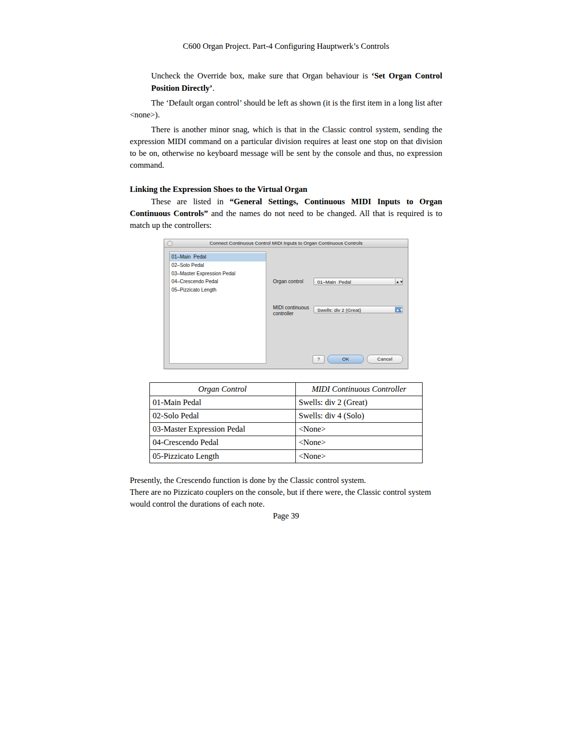C600 Organ Project. Part-4 Configuring Hauptwerk’s Controls
Uncheck the Override box, make sure that Organ behaviour is ‘Set Organ Control Position Directly’.
The ‘Default organ control’ should be left as shown (it is the first item in a long list after <none>).
There is another minor snag, which is that in the Classic control system, sending the expression MIDI command on a particular division requires at least one stop on that division to be on, otherwise no keyboard message will be sent by the console and thus, no expression command.
Linking the Expression Shoes to the Virtual Organ
These are listed in “General Settings, Continuous MIDI Inputs to Organ Continuous Controls” and the names do not need to be changed. All that is required is to match up the controllers:
Connect Continuous Control MIDI Inputs to Organ Continuous Controls
01–Main Pedal
02–Solo Pedal
03–Master Expression Pedal
04–Crescendo Pedal
05–Pizzicato Length
Organ control
01–Main Pedal▲▼
MIDI continuous
controller
Swells: div 2 (Great)▲▼
?
OK
Cancel
| Organ Control | MIDI Continuous Controller |
| --- | --- |
| 01-Main Pedal | Swells: div 2 (Great) |
| 02-Solo Pedal | Swells: div 4 (Solo) |
| 03-Master Expression Pedal | <None> |
| 04-Crescendo Pedal | <None> |
| 05-Pizzicato Length | <None> |
Presently, the Crescendo function is done by the Classic control system.
There are no Pizzicato couplers on the console, but if there were, the Classic control system would control the durations of each note.
Page 39